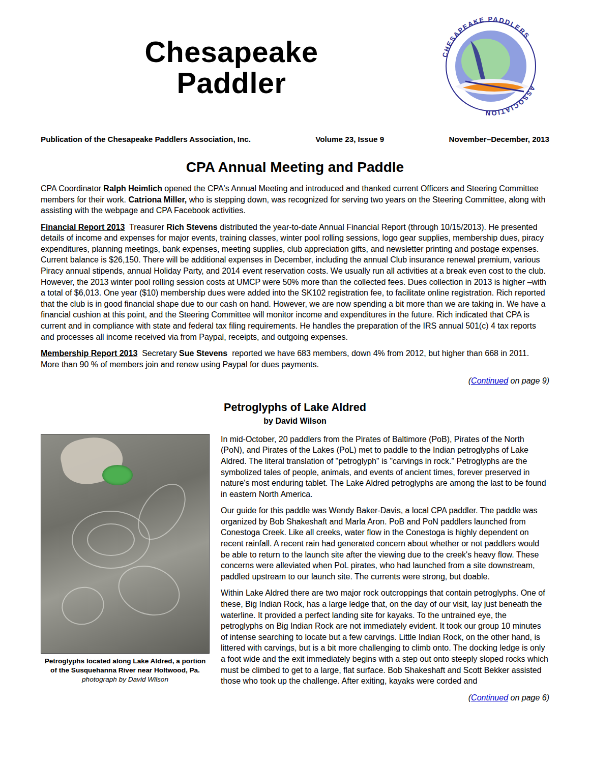Chesapeake
Paddler
CHESAPEAKE PADDLERS ASSOCIATION
Publication of the Chesapeake Paddlers Association, Inc. Volume 23, Issue 9 November–December, 2013
CPA Annual Meeting and Paddle
CPA Coordinator Ralph Heimlich opened the CPA's Annual Meeting and introduced and thanked current Officers and Steering Committee members for their work. Catriona Miller, who is stepping down, was recognized for serving two years on the Steering Committee, along with assisting with the webpage and CPA Facebook activities.
Financial Report 2013 Treasurer Rich Stevens distributed the year-to-date Annual Financial Report (through 10/15/2013). He presented details of income and expenses for major events, training classes, winter pool rolling sessions, logo gear supplies, membership dues, piracy expenditures, planning meetings, bank expenses, meeting supplies, club appreciation gifts, and newsletter printing and postage expenses. Current balance is $26,150. There will be additional expenses in December, including the annual Club insurance renewal premium, various Piracy annual stipends, annual Holiday Party, and 2014 event reservation costs. We usually run all activities at a break even cost to the club. However, the 2013 winter pool rolling session costs at UMCP were 50% more than the collected fees. Dues collection in 2013 is higher –with a total of $6,013. One year ($10) membership dues were added into the SK102 registration fee, to facilitate online registration. Rich reported that the club is in good financial shape due to our cash on hand. However, we are now spending a bit more than we are taking in. We have a financial cushion at this point, and the Steering Committee will monitor income and expenditures in the future. Rich indicated that CPA is current and in compliance with state and federal tax filing requirements. He handles the preparation of the IRS annual 501(c) 4 tax reports and processes all income received via from Paypal, receipts, and outgoing expenses.
Membership Report 2013 Secretary Sue Stevens reported we have 683 members, down 4% from 2012, but higher than 668 in 2011. More than 90 % of members join and renew using Paypal for dues payments.
(Continued on page 9)
Petroglyphs of Lake Aldred
by David Wilson
Petroglyphs located along Lake Aldred, a portion of the Susquehanna River near Holtwood, Pa. photograph by David Wilson
In mid-October, 20 paddlers from the Pirates of Baltimore (PoB), Pirates of the North (PoN), and Pirates of the Lakes (PoL) met to paddle to the Indian petroglyphs of Lake Aldred. The literal translation of "petroglyph" is "carvings in rock." Petroglyphs are the symbolized tales of people, animals, and events of ancient times, forever preserved in nature's most enduring tablet. The Lake Aldred petroglyphs are among the last to be found in eastern North America.
Our guide for this paddle was Wendy Baker-Davis, a local CPA paddler. The paddle was organized by Bob Shakeshaft and Marla Aron. PoB and PoN paddlers launched from Conestoga Creek. Like all creeks, water flow in the Conestoga is highly dependent on recent rainfall. A recent rain had generated concern about whether or not paddlers would be able to return to the launch site after the viewing due to the creek's heavy flow. These concerns were alleviated when PoL pirates, who had launched from a site downstream, paddled upstream to our launch site. The currents were strong, but doable.
Within Lake Aldred there are two major rock outcroppings that contain petroglyphs. One of these, Big Indian Rock, has a large ledge that, on the day of our visit, lay just beneath the waterline. It provided a perfect landing site for kayaks. To the untrained eye, the petroglyphs on Big Indian Rock are not immediately evident. It took our group 10 minutes of intense searching to locate but a few carvings. Little Indian Rock, on the other hand, is littered with carvings, but is a bit more challenging to climb onto. The docking ledge is only a foot wide and the exit immediately begins with a step out onto steeply sloped rocks which must be climbed to get to a large, flat surface. Bob Shakeshaft and Scott Bekker assisted those who took up the challenge. After exiting, kayaks were corded and
(Continued on page 6)